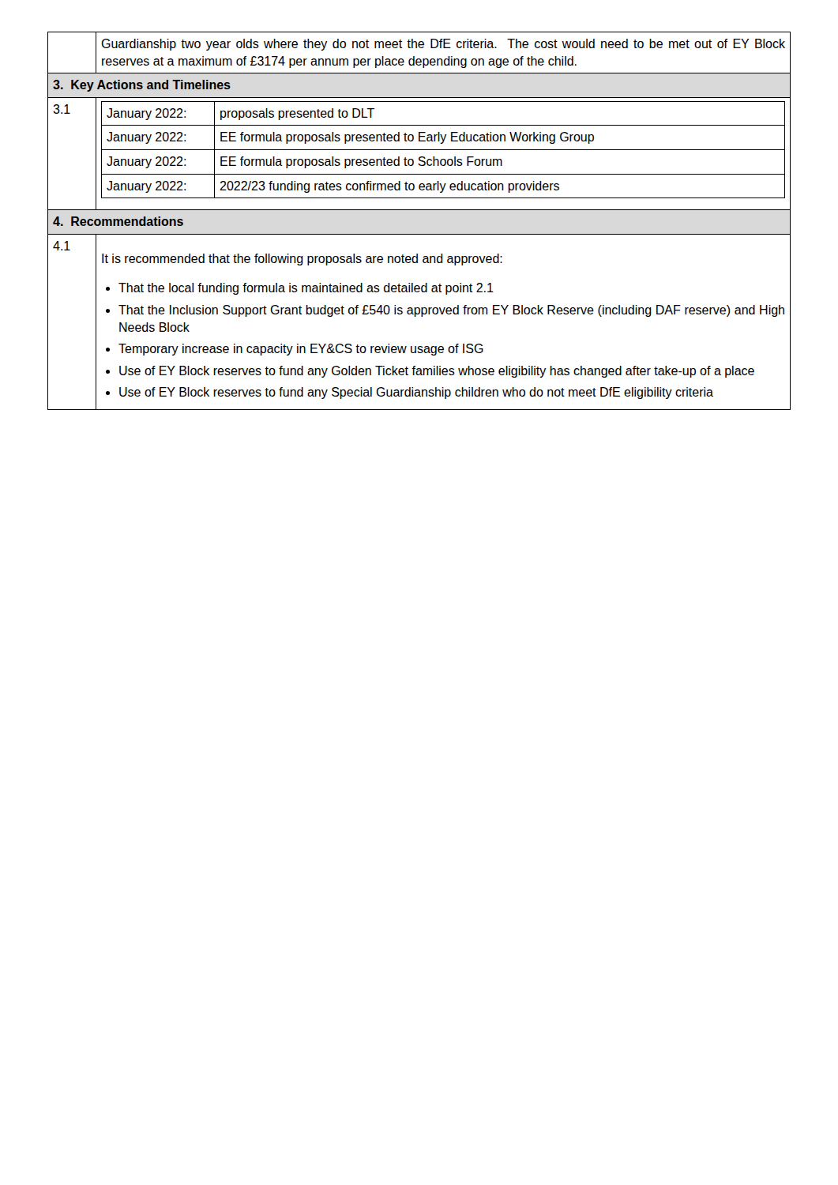| | Guardianship two year olds where they do not meet the DfE criteria. The cost would need to be met out of EY Block reserves at a maximum of £3174 per annum per place depending on age of the child. |
| 3. Key Actions and Timelines |
| 3.1 | / January 2022: / proposals presented to DLT / / January 2022: / EE formula proposals presented to Early Education Working Group / / January 2022: / EE formula proposals presented to Schools Forum / / January 2022: / 2022/23 funding rates confirmed to early education providers / |
| 4. Recommendations |
| 4.1 | It is recommended that the following proposals are noted and approved: That the local funding formula is maintained as detailed at point 2.1 That the Inclusion Support Grant budget of £540 is approved from EY Block Reserve (including DAF reserve) and High Needs Block Temporary increase in capacity in EY&CS to review usage of ISG Use of EY Block reserves to fund any Golden Ticket families whose eligibility has changed after take-up of a place Use of EY Block reserves to fund any Special Guardianship children who do not meet DfE eligibility criteria |